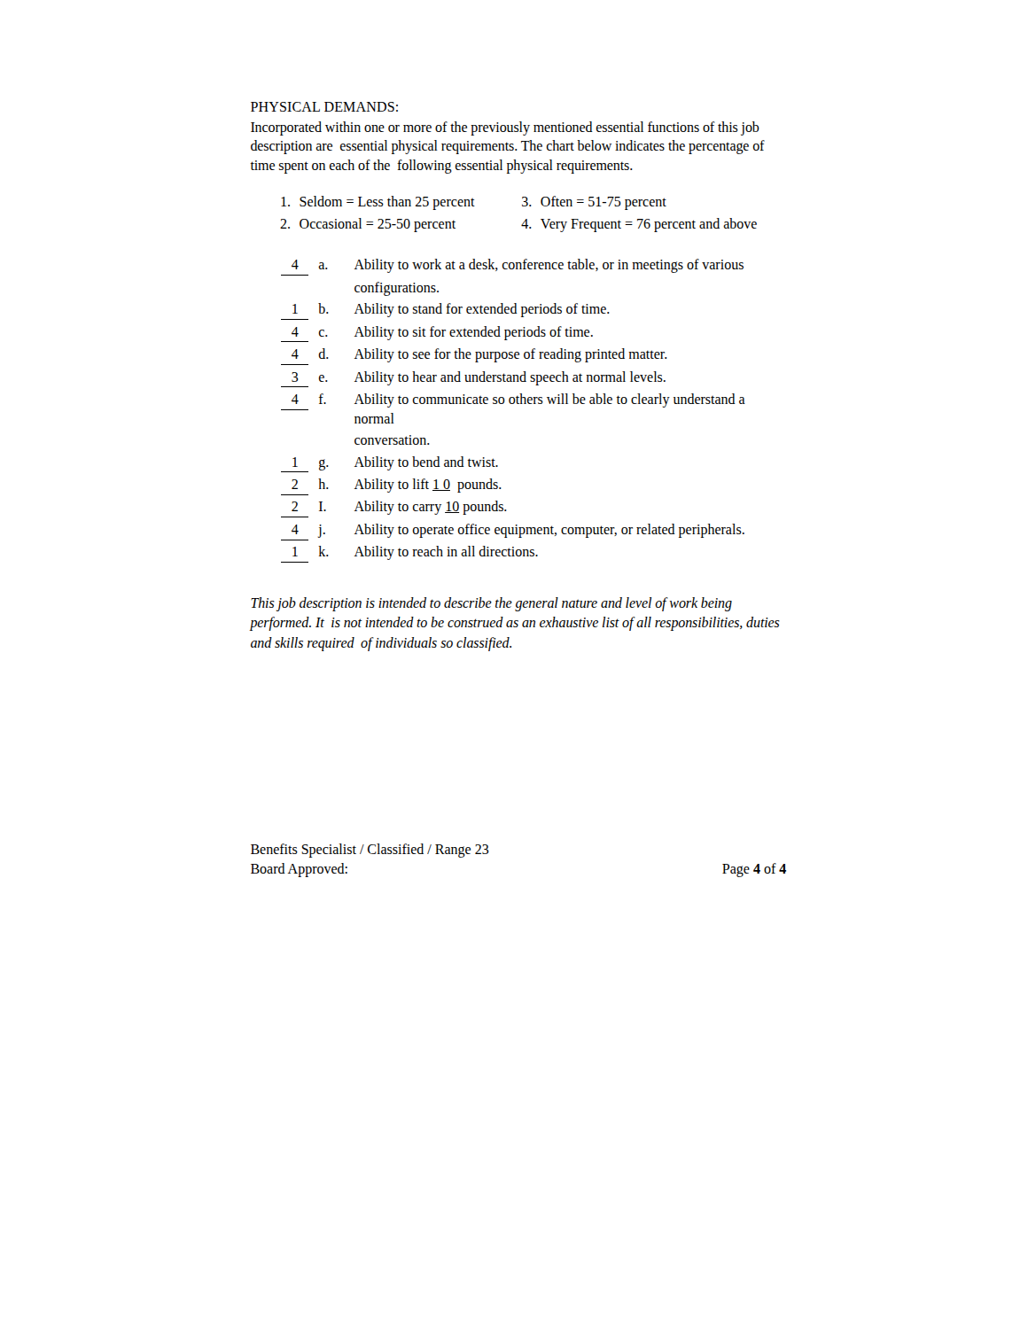PHYSICAL DEMANDS:
Incorporated within one or more of the previously mentioned essential functions of this job description are essential physical requirements. The chart below indicates the percentage of time spent on each of the following essential physical requirements.
| 1. | Seldom = Less than 25 percent | 3. | Often = 51-75 percent |
| 2. | Occasional = 25-50 percent | 4. | Very Frequent = 76 percent and above |
| 4 | a. | Ability to work at a desk, conference table, or in meetings of various |
| | | configurations. |
| 1 | b. | Ability to stand for extended periods of time. |
| 4 | c. | Ability to sit for extended periods of time. |
| 4 | d. | Ability to see for the purpose of reading printed matter. |
| 3 | e. | Ability to hear and understand speech at normal levels. |
| 4 | f. | Ability to communicate so others will be able to clearly understand a normal |
| | | conversation. |
| 1 | g. | Ability to bend and twist. |
| 2 | h. | Ability to lift 1 0 pounds. |
| 2 | I. | Ability to carry 10 pounds. |
| 4 | j. | Ability to operate office equipment, computer, or related peripherals. |
| 1 | k. | Ability to reach in all directions. |
This job description is intended to describe the general nature and level of work being performed. It is not intended to be construed as an exhaustive list of all responsibilities, duties and skills required of individuals so classified.
Benefits Specialist / Classified / Range 23
Board Approved: Page 4 of 4